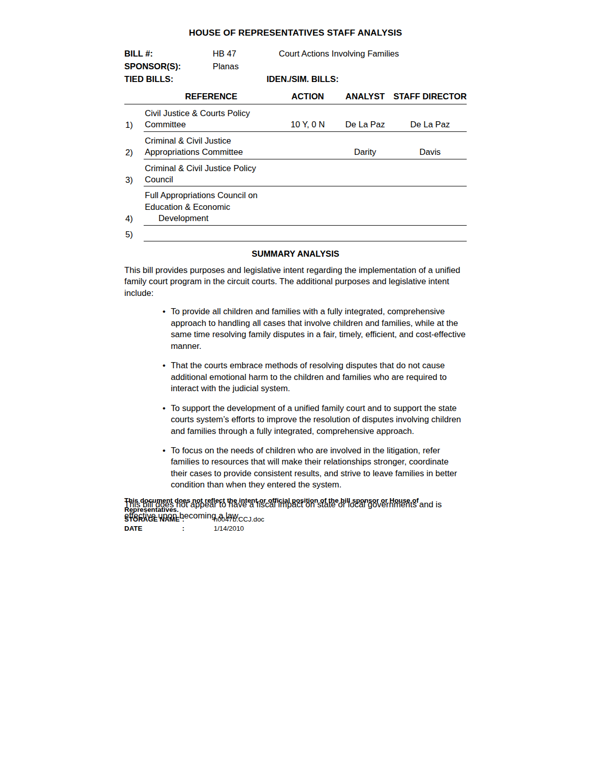HOUSE OF REPRESENTATIVES STAFF ANALYSIS
| BILL #: | HB 47 | Court Actions Involving Families |
| SPONSOR(S): | Planas |
| TIED BILLS: | IDEN./SIM. BILLS: |
| | REFERENCE | ACTION | ANALYST | STAFF DIRECTOR |
| --- | --- | --- | --- | --- |
| 1) | Civil Justice & Courts Policy Committee | 10 Y, 0 N | De La Paz | De La Paz |
| 2) | Criminal & Civil Justice Appropriations Committee | | Darity | Davis |
| 3) | Criminal & Civil Justice Policy Council | | | |
| 4) | Full Appropriations Council on Education & Economic Development | | | |
| 5) | | | | |
SUMMARY ANALYSIS
This bill provides purposes and legislative intent regarding the implementation of a unified family court program in the circuit courts. The additional purposes and legislative intent include:
To provide all children and families with a fully integrated, comprehensive approach to handling all cases that involve children and families, while at the same time resolving family disputes in a fair, timely, efficient, and cost-effective manner.
That the courts embrace methods of resolving disputes that do not cause additional emotional harm to the children and families who are required to interact with the judicial system.
To support the development of a unified family court and to support the state courts system’s efforts to improve the resolution of disputes involving children and families through a fully integrated, comprehensive approach.
To focus on the needs of children who are involved in the litigation, refer families to resources that will make their relationships stronger, coordinate their cases to provide consistent results, and strive to leave families in better condition than when they entered the system.
This bill does not appear to have a fiscal impact on state or local governments and is effective upon becoming a law.
This document does not reflect the intent or official position of the bill sponsor or House of Representatives.
| STORAGE NAME | : | h0047b.CCJ.doc |
| DATE | : | 1/14/2010 |